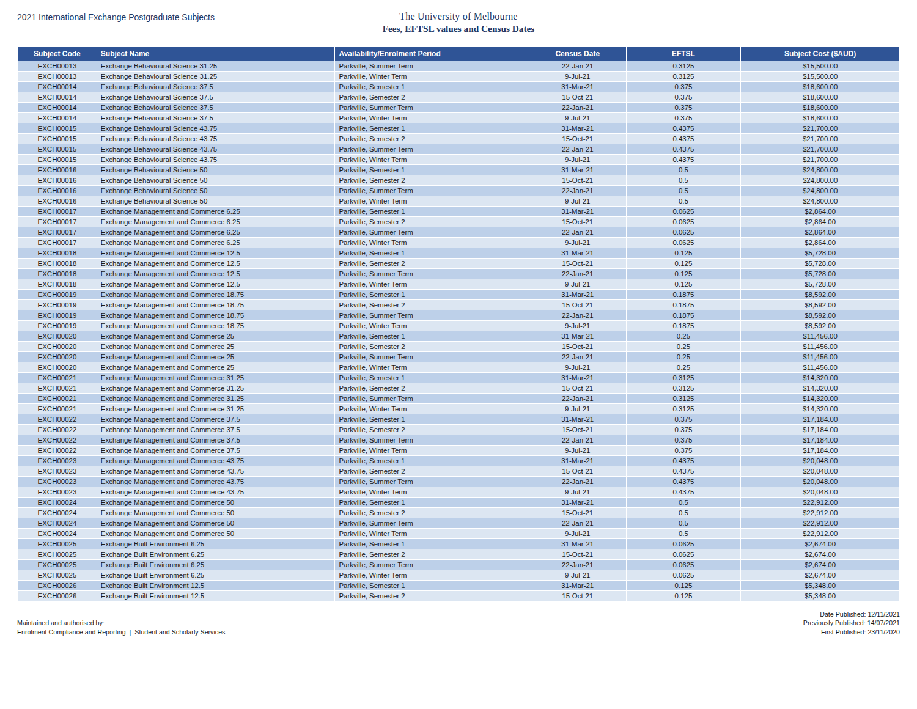2021 International Exchange Postgraduate Subjects
The University of Melbourne
Fees, EFTSL values and Census Dates
| Subject Code | Subject Name | Availability/Enrolment Period | Census Date | EFTSL | Subject Cost ($AUD) |
| --- | --- | --- | --- | --- | --- |
| EXCH00013 | Exchange Behavioural Science 31.25 | Parkville, Summer Term | 22-Jan-21 | 0.3125 | $15,500.00 |
| EXCH00013 | Exchange Behavioural Science 31.25 | Parkville, Winter Term | 9-Jul-21 | 0.3125 | $15,500.00 |
| EXCH00014 | Exchange Behavioural Science 37.5 | Parkville, Semester 1 | 31-Mar-21 | 0.375 | $18,600.00 |
| EXCH00014 | Exchange Behavioural Science 37.5 | Parkville, Semester 2 | 15-Oct-21 | 0.375 | $18,600.00 |
| EXCH00014 | Exchange Behavioural Science 37.5 | Parkville, Summer Term | 22-Jan-21 | 0.375 | $18,600.00 |
| EXCH00014 | Exchange Behavioural Science 37.5 | Parkville, Winter Term | 9-Jul-21 | 0.375 | $18,600.00 |
| EXCH00015 | Exchange Behavioural Science 43.75 | Parkville, Semester 1 | 31-Mar-21 | 0.4375 | $21,700.00 |
| EXCH00015 | Exchange Behavioural Science 43.75 | Parkville, Semester 2 | 15-Oct-21 | 0.4375 | $21,700.00 |
| EXCH00015 | Exchange Behavioural Science 43.75 | Parkville, Summer Term | 22-Jan-21 | 0.4375 | $21,700.00 |
| EXCH00015 | Exchange Behavioural Science 43.75 | Parkville, Winter Term | 9-Jul-21 | 0.4375 | $21,700.00 |
| EXCH00016 | Exchange Behavioural Science 50 | Parkville, Semester 1 | 31-Mar-21 | 0.5 | $24,800.00 |
| EXCH00016 | Exchange Behavioural Science 50 | Parkville, Semester 2 | 15-Oct-21 | 0.5 | $24,800.00 |
| EXCH00016 | Exchange Behavioural Science 50 | Parkville, Summer Term | 22-Jan-21 | 0.5 | $24,800.00 |
| EXCH00016 | Exchange Behavioural Science 50 | Parkville, Winter Term | 9-Jul-21 | 0.5 | $24,800.00 |
| EXCH00017 | Exchange Management and Commerce 6.25 | Parkville, Semester 1 | 31-Mar-21 | 0.0625 | $2,864.00 |
| EXCH00017 | Exchange Management and Commerce 6.25 | Parkville, Semester 2 | 15-Oct-21 | 0.0625 | $2,864.00 |
| EXCH00017 | Exchange Management and Commerce 6.25 | Parkville, Summer Term | 22-Jan-21 | 0.0625 | $2,864.00 |
| EXCH00017 | Exchange Management and Commerce 6.25 | Parkville, Winter Term | 9-Jul-21 | 0.0625 | $2,864.00 |
| EXCH00018 | Exchange Management and Commerce 12.5 | Parkville, Semester 1 | 31-Mar-21 | 0.125 | $5,728.00 |
| EXCH00018 | Exchange Management and Commerce 12.5 | Parkville, Semester 2 | 15-Oct-21 | 0.125 | $5,728.00 |
| EXCH00018 | Exchange Management and Commerce 12.5 | Parkville, Summer Term | 22-Jan-21 | 0.125 | $5,728.00 |
| EXCH00018 | Exchange Management and Commerce 12.5 | Parkville, Winter Term | 9-Jul-21 | 0.125 | $5,728.00 |
| EXCH00019 | Exchange Management and Commerce 18.75 | Parkville, Semester 1 | 31-Mar-21 | 0.1875 | $8,592.00 |
| EXCH00019 | Exchange Management and Commerce 18.75 | Parkville, Semester 2 | 15-Oct-21 | 0.1875 | $8,592.00 |
| EXCH00019 | Exchange Management and Commerce 18.75 | Parkville, Summer Term | 22-Jan-21 | 0.1875 | $8,592.00 |
| EXCH00019 | Exchange Management and Commerce 18.75 | Parkville, Winter Term | 9-Jul-21 | 0.1875 | $8,592.00 |
| EXCH00020 | Exchange Management and Commerce 25 | Parkville, Semester 1 | 31-Mar-21 | 0.25 | $11,456.00 |
| EXCH00020 | Exchange Management and Commerce 25 | Parkville, Semester 2 | 15-Oct-21 | 0.25 | $11,456.00 |
| EXCH00020 | Exchange Management and Commerce 25 | Parkville, Summer Term | 22-Jan-21 | 0.25 | $11,456.00 |
| EXCH00020 | Exchange Management and Commerce 25 | Parkville, Winter Term | 9-Jul-21 | 0.25 | $11,456.00 |
| EXCH00021 | Exchange Management and Commerce 31.25 | Parkville, Semester 1 | 31-Mar-21 | 0.3125 | $14,320.00 |
| EXCH00021 | Exchange Management and Commerce 31.25 | Parkville, Semester 2 | 15-Oct-21 | 0.3125 | $14,320.00 |
| EXCH00021 | Exchange Management and Commerce 31.25 | Parkville, Summer Term | 22-Jan-21 | 0.3125 | $14,320.00 |
| EXCH00021 | Exchange Management and Commerce 31.25 | Parkville, Winter Term | 9-Jul-21 | 0.3125 | $14,320.00 |
| EXCH00022 | Exchange Management and Commerce 37.5 | Parkville, Semester 1 | 31-Mar-21 | 0.375 | $17,184.00 |
| EXCH00022 | Exchange Management and Commerce 37.5 | Parkville, Semester 2 | 15-Oct-21 | 0.375 | $17,184.00 |
| EXCH00022 | Exchange Management and Commerce 37.5 | Parkville, Summer Term | 22-Jan-21 | 0.375 | $17,184.00 |
| EXCH00022 | Exchange Management and Commerce 37.5 | Parkville, Winter Term | 9-Jul-21 | 0.375 | $17,184.00 |
| EXCH00023 | Exchange Management and Commerce 43.75 | Parkville, Semester 1 | 31-Mar-21 | 0.4375 | $20,048.00 |
| EXCH00023 | Exchange Management and Commerce 43.75 | Parkville, Semester 2 | 15-Oct-21 | 0.4375 | $20,048.00 |
| EXCH00023 | Exchange Management and Commerce 43.75 | Parkville, Summer Term | 22-Jan-21 | 0.4375 | $20,048.00 |
| EXCH00023 | Exchange Management and Commerce 43.75 | Parkville, Winter Term | 9-Jul-21 | 0.4375 | $20,048.00 |
| EXCH00024 | Exchange Management and Commerce 50 | Parkville, Semester 1 | 31-Mar-21 | 0.5 | $22,912.00 |
| EXCH00024 | Exchange Management and Commerce 50 | Parkville, Semester 2 | 15-Oct-21 | 0.5 | $22,912.00 |
| EXCH00024 | Exchange Management and Commerce 50 | Parkville, Summer Term | 22-Jan-21 | 0.5 | $22,912.00 |
| EXCH00024 | Exchange Management and Commerce 50 | Parkville, Winter Term | 9-Jul-21 | 0.5 | $22,912.00 |
| EXCH00025 | Exchange Built Environment 6.25 | Parkville, Semester 1 | 31-Mar-21 | 0.0625 | $2,674.00 |
| EXCH00025 | Exchange Built Environment 6.25 | Parkville, Semester 2 | 15-Oct-21 | 0.0625 | $2,674.00 |
| EXCH00025 | Exchange Built Environment 6.25 | Parkville, Summer Term | 22-Jan-21 | 0.0625 | $2,674.00 |
| EXCH00025 | Exchange Built Environment 6.25 | Parkville, Winter Term | 9-Jul-21 | 0.0625 | $2,674.00 |
| EXCH00026 | Exchange Built Environment 12.5 | Parkville, Semester 1 | 31-Mar-21 | 0.125 | $5,348.00 |
| EXCH00026 | Exchange Built Environment 12.5 | Parkville, Semester 2 | 15-Oct-21 | 0.125 | $5,348.00 |
Maintained and authorised by:
Enrolment Compliance and Reporting | Student and Scholarly Services
Date Published: 12/11/2021
Previously Published: 14/07/2021
First Published: 23/11/2020